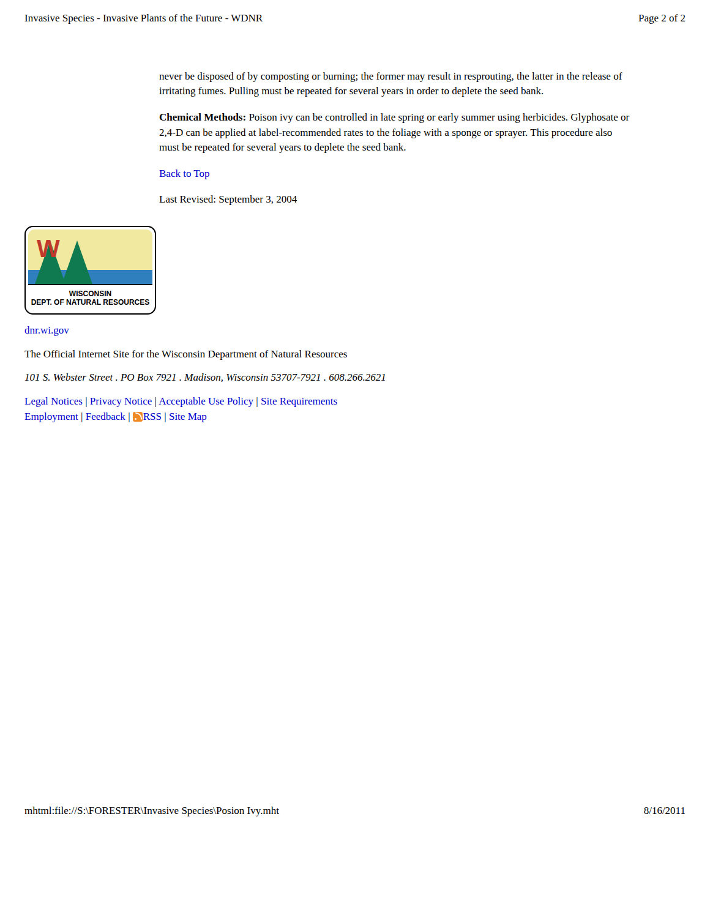Invasive Species - Invasive Plants of the Future - WDNR
Page 2 of 2
never be disposed of by composting or burning; the former may result in resprouting, the latter in the release of irritating fumes. Pulling must be repeated for several years in order to deplete the seed bank.
Chemical Methods: Poison ivy can be controlled in late spring or early summer using herbicides. Glyphosate or 2,4-D can be applied at label-recommended rates to the foliage with a sponge or sprayer. This procedure also must be repeated for several years to deplete the seed bank.
Back to Top
Last Revised: September 3, 2004
W
WISCONSIN
DEPT. OF NATURAL RESOURCES
dnr.wi.gov
The Official Internet Site for the Wisconsin Department of Natural Resources
101 S. Webster Street . PO Box 7921 . Madison, Wisconsin 53707-7921 . 608.266.2621
Legal Notices | Privacy Notice | Acceptable Use Policy | Site Requirements
Employment | Feedback | RSS | Site Map
mhtml:file://S:\FORESTER\Invasive Species\Posion Ivy.mht
8/16/2011